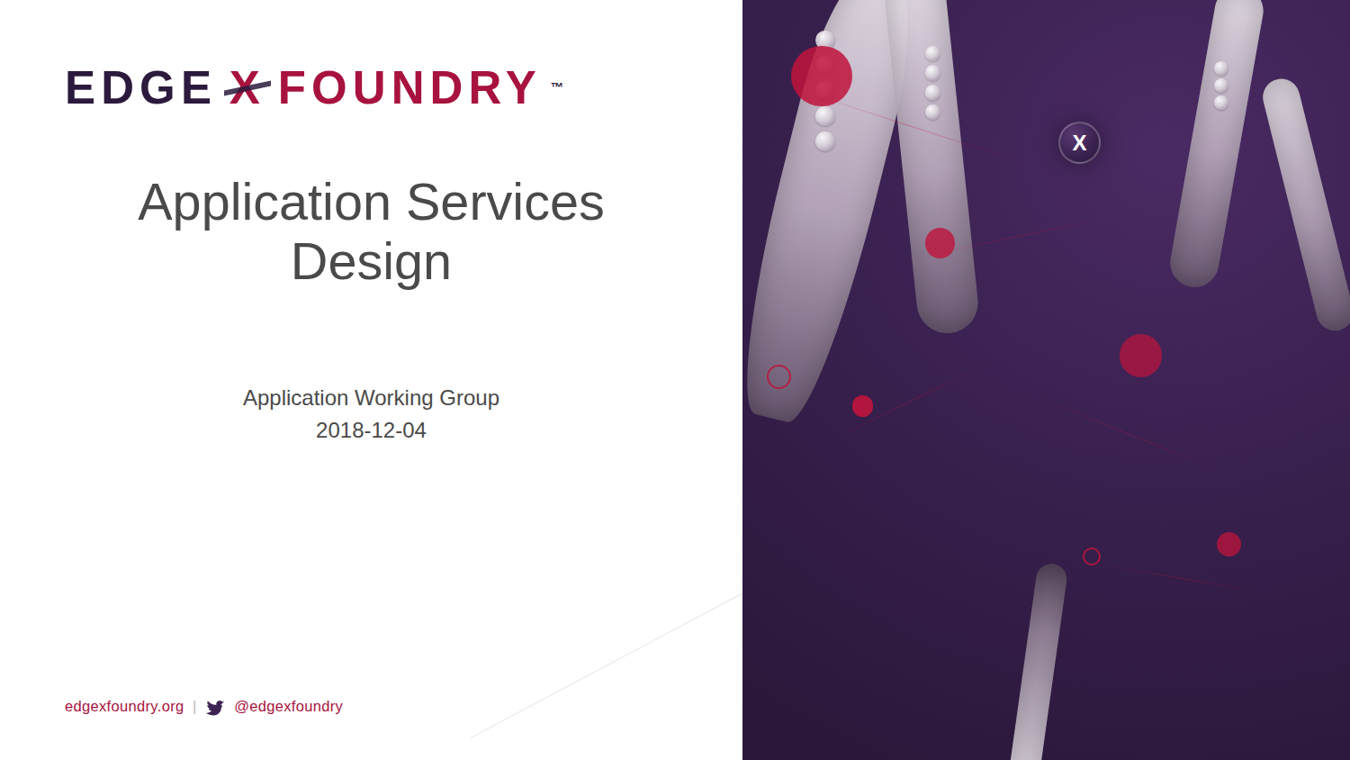EDGE XFOUNDRY™
Application Services
Design
Application Working Group
2018-12-04
edgexfoundry.org | @edgexfoundry
X